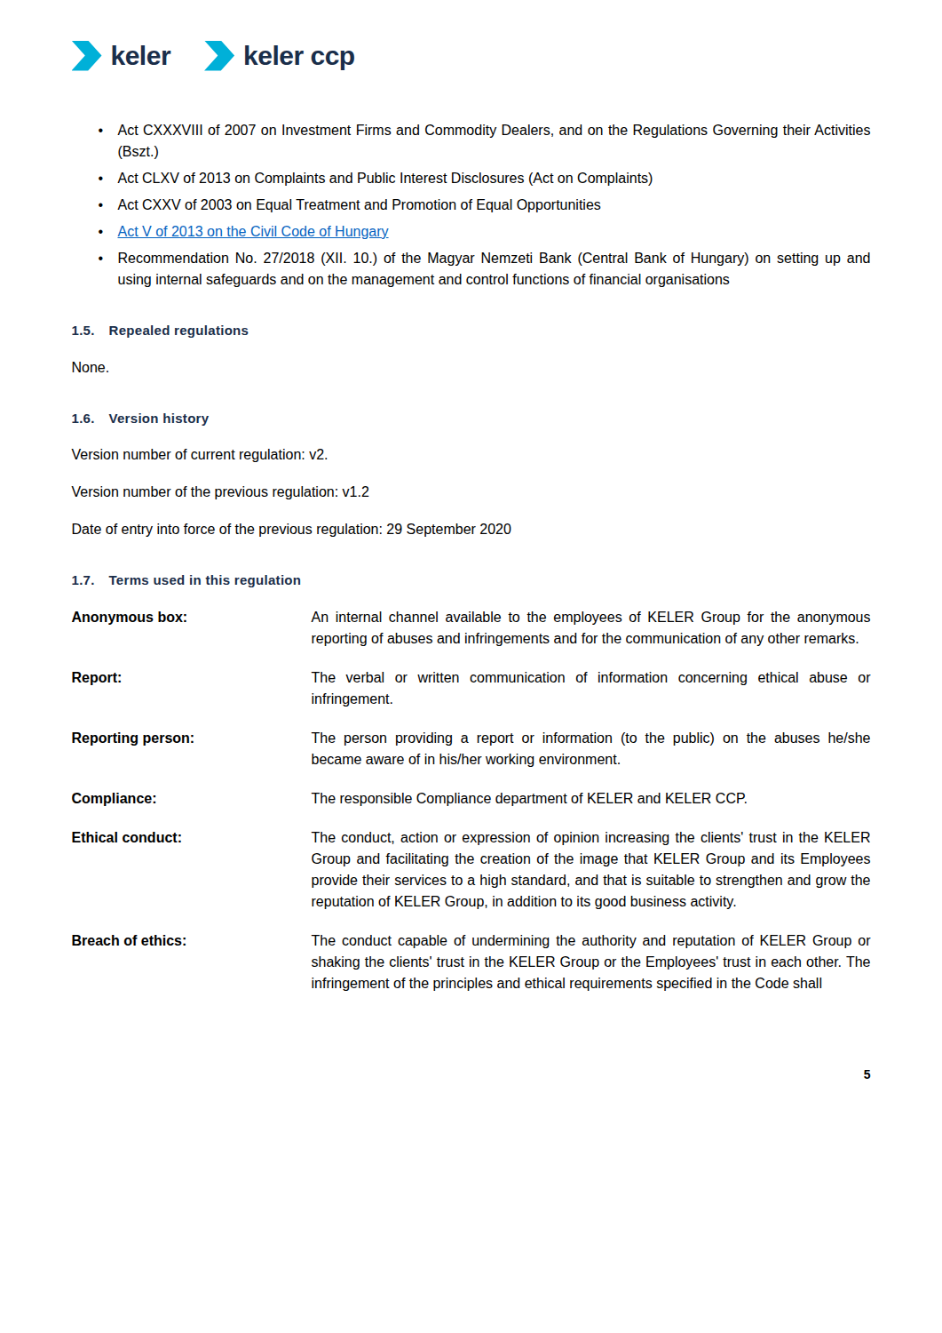keler
keler ccp
Act CXXXVIII of 2007 on Investment Firms and Commodity Dealers, and on the Regulations Governing their Activities (Bszt.)
Act CLXV of 2013 on Complaints and Public Interest Disclosures (Act on Complaints)
Act CXXV of 2003 on Equal Treatment and Promotion of Equal Opportunities
Act V of 2013 on the Civil Code of Hungary
Recommendation No. 27/2018 (XII. 10.) of the Magyar Nemzeti Bank (Central Bank of Hungary) on setting up and using internal safeguards and on the management and control functions of financial organisations
1.5. Repealed regulations
None.
1.6. Version history
Version number of current regulation: v2.
Version number of the previous regulation: v1.2
Date of entry into force of the previous regulation: 29 September 2020
1.7. Terms used in this regulation
| Anonymous box: | An internal channel available to the employees of KELER Group for the anonymous reporting of abuses and infringements and for the communication of any other remarks. |
| Report: | The verbal or written communication of information concerning ethical abuse or infringement. |
| Reporting person: | The person providing a report or information (to the public) on the abuses he/she became aware of in his/her working environment. |
| Compliance: | The responsible Compliance department of KELER and KELER CCP. |
| Ethical conduct: | The conduct, action or expression of opinion increasing the clients' trust in the KELER Group and facilitating the creation of the image that KELER Group and its Employees provide their services to a high standard, and that is suitable to strengthen and grow the reputation of KELER Group, in addition to its good business activity. |
| Breach of ethics: | The conduct capable of undermining the authority and reputation of KELER Group or shaking the clients' trust in the KELER Group or the Employees' trust in each other. The infringement of the principles and ethical requirements specified in the Code shall |
5